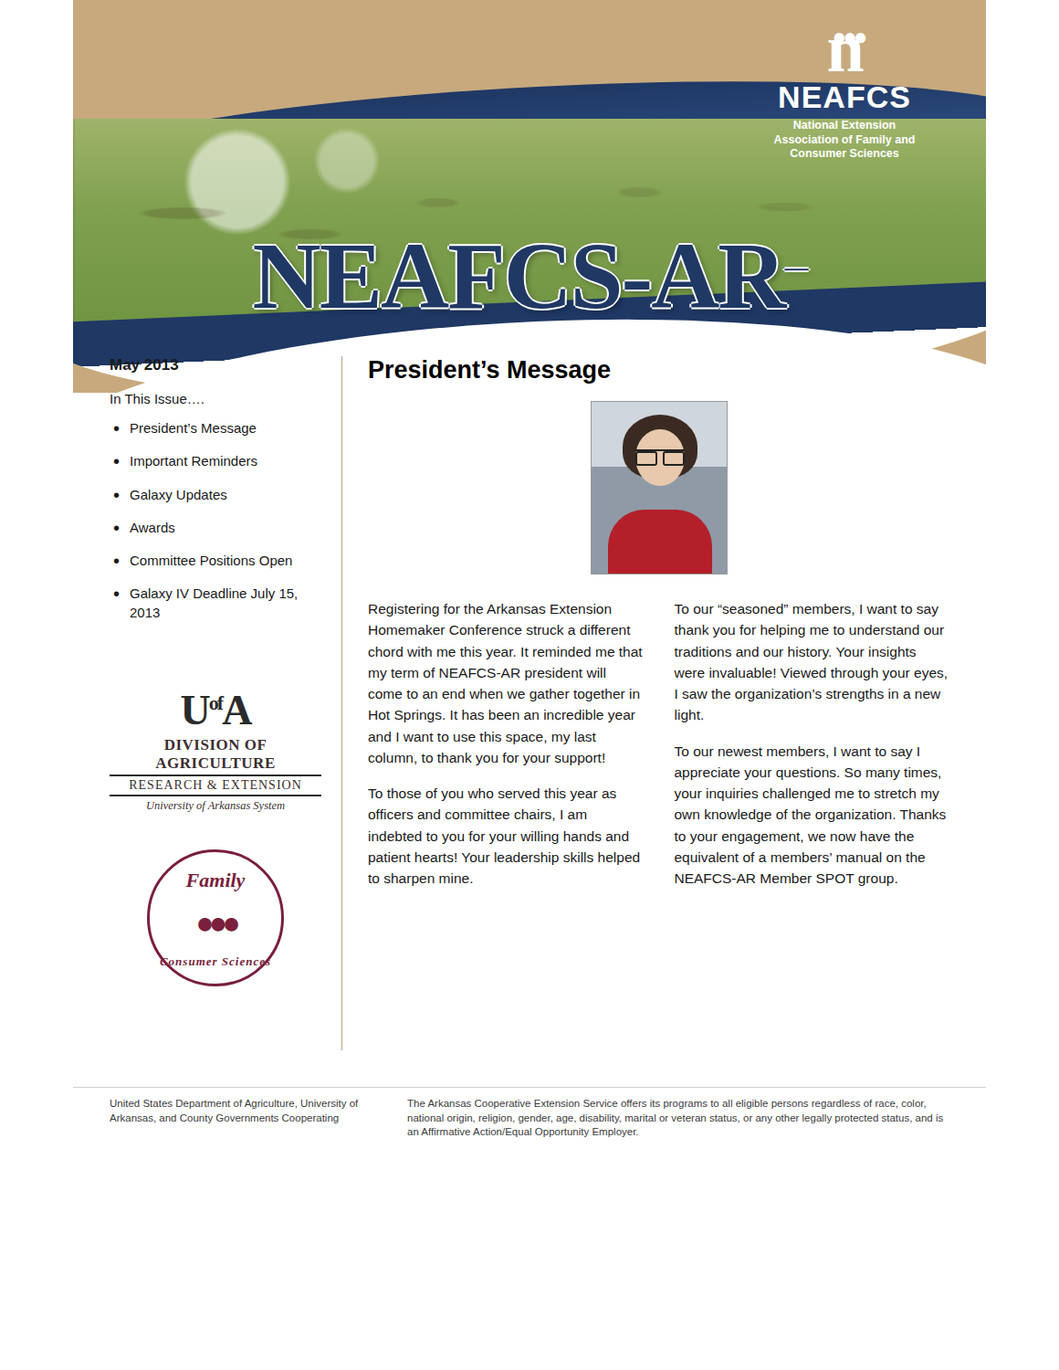n●●●
NEAFCS
National Extension
Association of Family and
Consumer Sciences
NEAFCS-AR—
May 2013
In This Issue….
President’s Message
Important Reminders
Galaxy Updates
Awards
Committee Positions Open
Galaxy IV Deadline July 15, 2013
Uof A
DIVISION OF AGRICULTURE
RESEARCH & EXTENSION
University of Arkansas System
Family
●●●
Consumer Sciences
President’s Message
Registering for the Arkansas Extension Homemaker Conference struck a different chord with me this year. It reminded me that my term of NEAFCS-AR president will come to an end when we gather together in Hot Springs. It has been an incredible year and I want to use this space, my last column, to thank you for your support!
To those of you who served this year as officers and committee chairs, I am indebted to you for your willing hands and patient hearts! Your leadership skills helped to sharpen mine.
To our “seasoned” members, I want to say thank you for helping me to understand our traditions and our history. Your insights were invaluable! Viewed through your eyes, I saw the organization’s strengths in a new light.
To our newest members, I want to say I appreciate your questions. So many times, your inquiries challenged me to stretch my own knowledge of the organization. Thanks to your engagement, we now have the equivalent of a members’ manual on the NEAFCS-AR Member SPOT group.
United States Department of Agriculture, University of Arkansas, and County Governments Cooperating
The Arkansas Cooperative Extension Service offers its programs to all eligible persons regardless of race, color, national origin, religion, gender, age, disability, marital or veteran status, or any other legally protected status, and is an Affirmative Action/Equal Opportunity Employer.